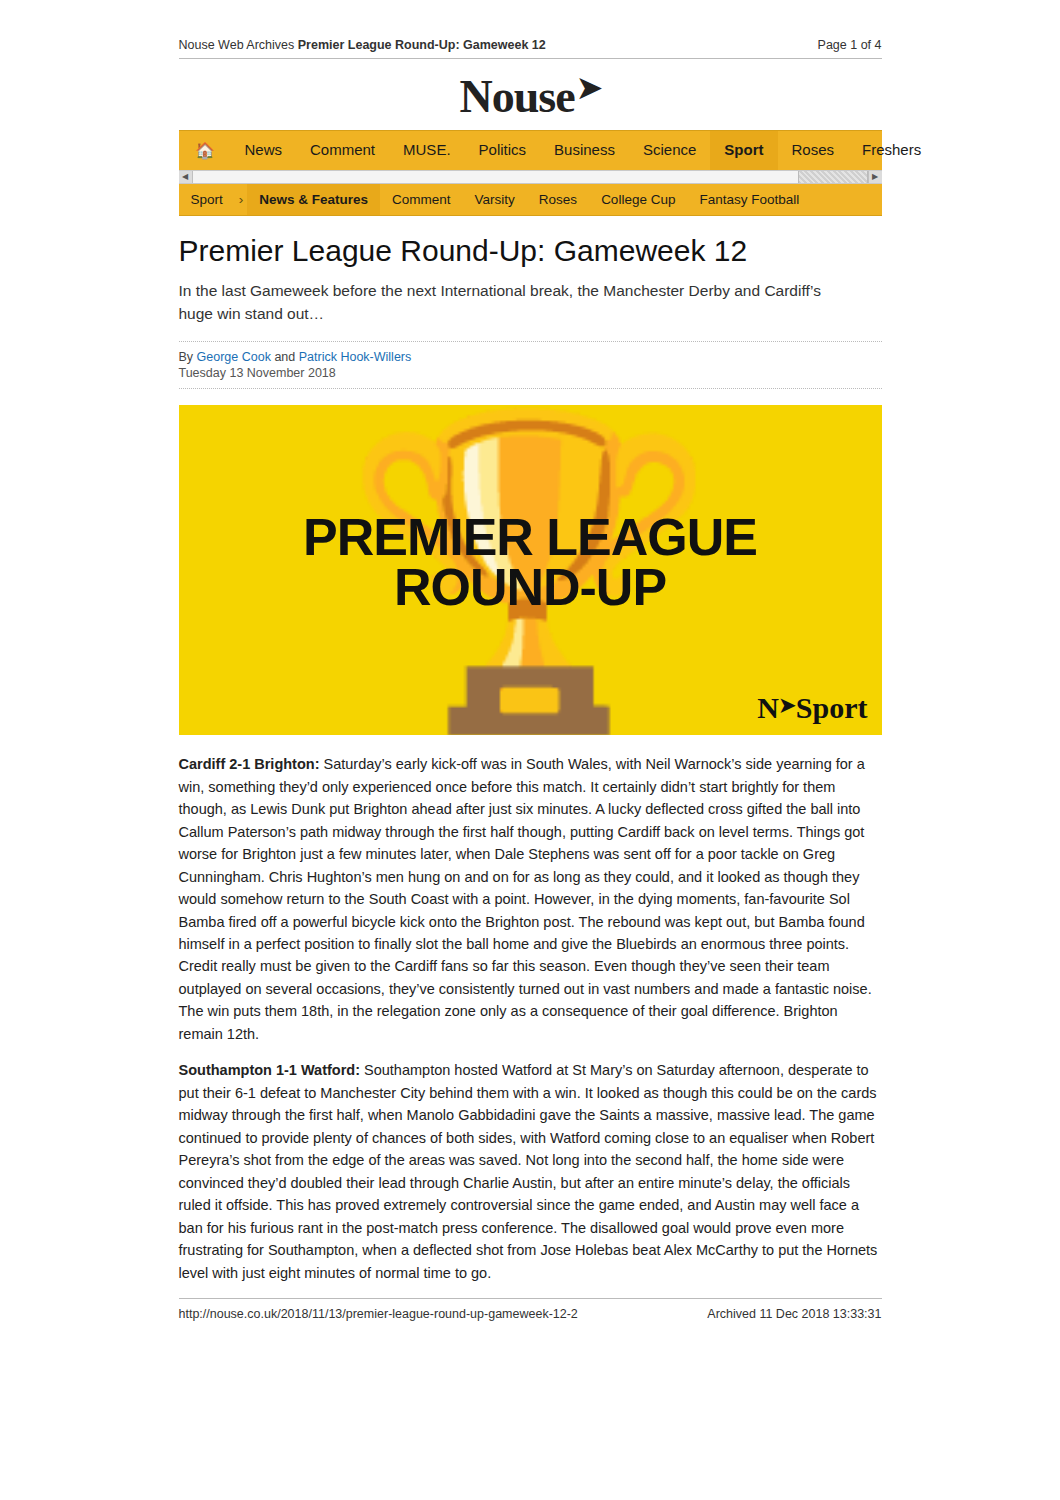Nouse Web Archives Premier League Round-Up: Gameweek 12
Page 1 of 4
Nouse➤
🏠 News Comment MUSE. Politics Business Science Sport Roses Freshers
◀
▶
Sport › News & Features Comment Varsity Roses College Cup Fantasy Football
Premier League Round-Up: Gameweek 12
In the last Gameweek before the next International break, the Manchester Derby and Cardiff’s huge win stand out…
By George Cook and Patrick Hook-Willers Tuesday 13 November 2018
🏆
PREMIER LEAGUE
ROUND-UP
N➤Sport
Cardiff 2-1 Brighton: Saturday’s early kick-off was in South Wales, with Neil Warnock’s side yearning for a win, something they’d only experienced once before this match. It certainly didn’t start brightly for them though, as Lewis Dunk put Brighton ahead after just six minutes. A lucky deflected cross gifted the ball into Callum Paterson’s path midway through the first half though, putting Cardiff back on level terms. Things got worse for Brighton just a few minutes later, when Dale Stephens was sent off for a poor tackle on Greg Cunningham. Chris Hughton’s men hung on and on for as long as they could, and it looked as though they would somehow return to the South Coast with a point. However, in the dying moments, fan-favourite Sol Bamba fired off a powerful bicycle kick onto the Brighton post. The rebound was kept out, but Bamba found himself in a perfect position to finally slot the ball home and give the Bluebirds an enormous three points. Credit really must be given to the Cardiff fans so far this season. Even though they’ve seen their team outplayed on several occasions, they’ve consistently turned out in vast numbers and made a fantastic noise. The win puts them 18th, in the relegation zone only as a consequence of their goal difference. Brighton remain 12th.
Southampton 1-1 Watford: Southampton hosted Watford at St Mary’s on Saturday afternoon, desperate to put their 6-1 defeat to Manchester City behind them with a win. It looked as though this could be on the cards midway through the first half, when Manolo Gabbidadini gave the Saints a massive, massive lead. The game continued to provide plenty of chances of both sides, with Watford coming close to an equaliser when Robert Pereyra’s shot from the edge of the areas was saved. Not long into the second half, the home side were convinced they’d doubled their lead through Charlie Austin, but after an entire minute’s delay, the officials ruled it offside. This has proved extremely controversial since the game ended, and Austin may well face a ban for his furious rant in the post-match press conference. The disallowed goal would prove even more frustrating for Southampton, when a deflected shot from Jose Holebas beat Alex McCarthy to put the Hornets level with just eight minutes of normal time to go.
http://nouse.co.uk/2018/11/13/premier-league-round-up-gameweek-12-2
Archived 11 Dec 2018 13:33:31